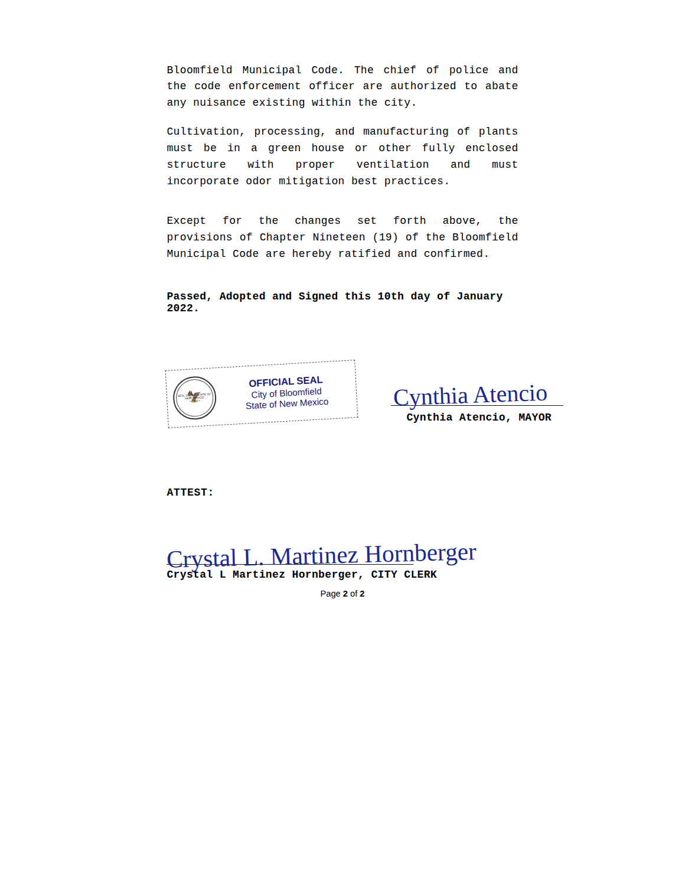Bloomfield Municipal Code. The chief of police and the code enforcement officer are authorized to abate any nuisance existing within the city.
Cultivation, processing, and manufacturing of plants must be in a green house or other fully enclosed structure with proper ventilation and must incorporate odor mitigation best practices.
Except for the changes set forth above, the provisions of Chapter Nineteen (19) of the Bloomfield Municipal Code are hereby ratified and confirmed.
Passed, Adopted and Signed this 10th day of January 2022.
🦅 SEAL OF THE STATE OF NEW MEXICO
• 1912 •
OFFICIAL SEAL
City of Bloomfield
State of New Mexico
Cynthia Atencio
Cynthia Atencio, MAYOR
ATTEST:
Crystal L. Martinez Hornberger
Crystal L Martinez Hornberger, CITY CLERK
Page 2 of 2